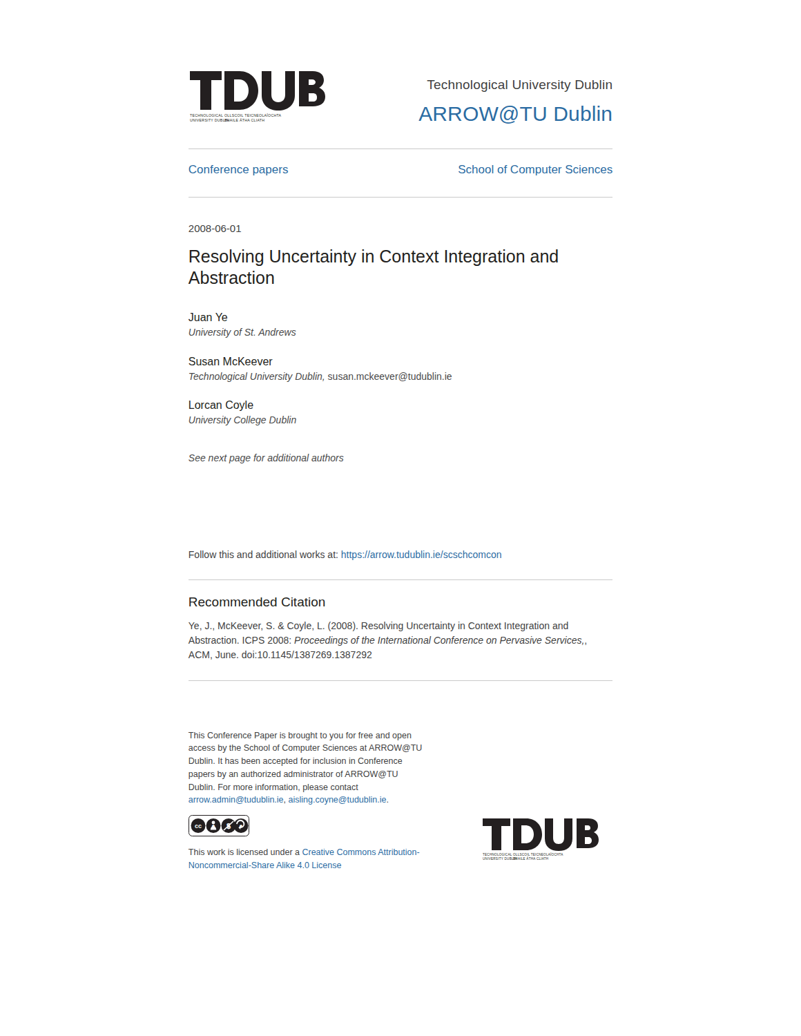OLLSCOIL TEICNEOLAÍOCHTA BHAILE ÁTHA CLIATH TECHNOLOGICAL UNIVERSITY DUBLIN
Technological University Dublin
ARROW@TU Dublin
Conference papers
School of Computer Sciences
2008-06-01
Resolving Uncertainty in Context Integration and Abstraction
Juan Ye
University of St. Andrews
Susan McKeever
Technological University Dublin, susan.mckeever@tudublin.ie
Lorcan Coyle
University College Dublin
See next page for additional authors
Follow this and additional works at: https://arrow.tudublin.ie/scschcomcon
Recommended Citation
Ye, J., McKeever, S. & Coyle, L. (2008). Resolving Uncertainty in Context Integration and Abstraction. ICPS 2008: Proceedings of the International Conference on Pervasive Services,, ACM, June. doi:10.1145/1387269.1387292
This Conference Paper is brought to you for free and open access by the School of Computer Sciences at ARROW@TU Dublin. It has been accepted for inclusion in Conference papers by an authorized administrator of ARROW@TU Dublin. For more information, please contact arrow.admin@tudublin.ie, aisling.coyne@tudublin.ie.
cc ● ● ● $
This work is licensed under a Creative Commons Attribution-Noncommercial-Share Alike 4.0 License
OLLSCOIL TEICNEOLAÍOCHTA BHAILE ÁTHA CLIATH TECHNOLOGICAL UNIVERSITY DUBLIN